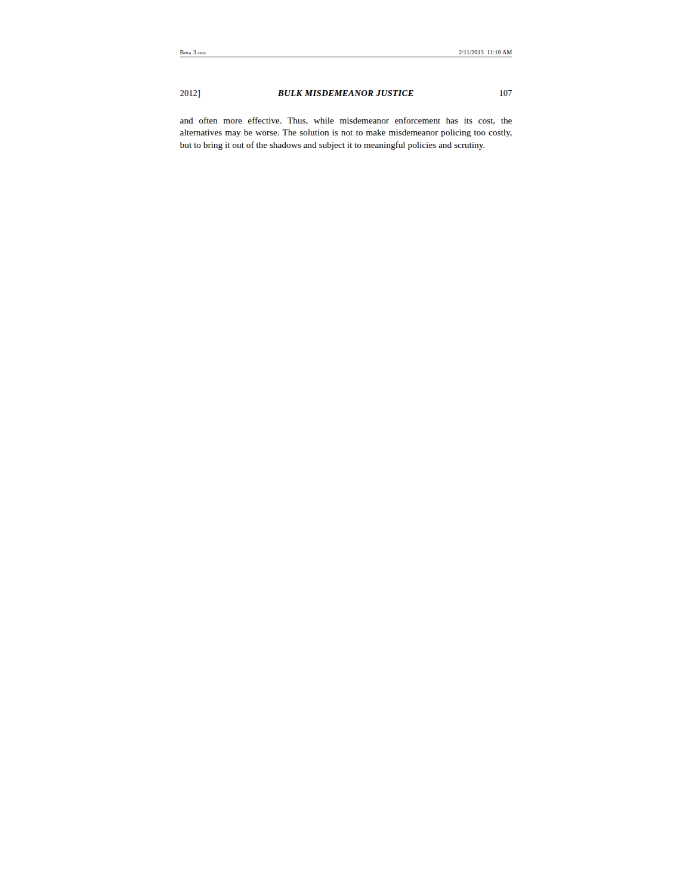BIBA 3.DOC 2/11/2013 11:10 AM
2012] BULK MISDEMEANOR JUSTICE 107
and often more effective. Thus, while misdemeanor enforcement has its cost, the alternatives may be worse. The solution is not to make misdemeanor policing too costly, but to bring it out of the shadows and subject it to meaningful policies and scrutiny.